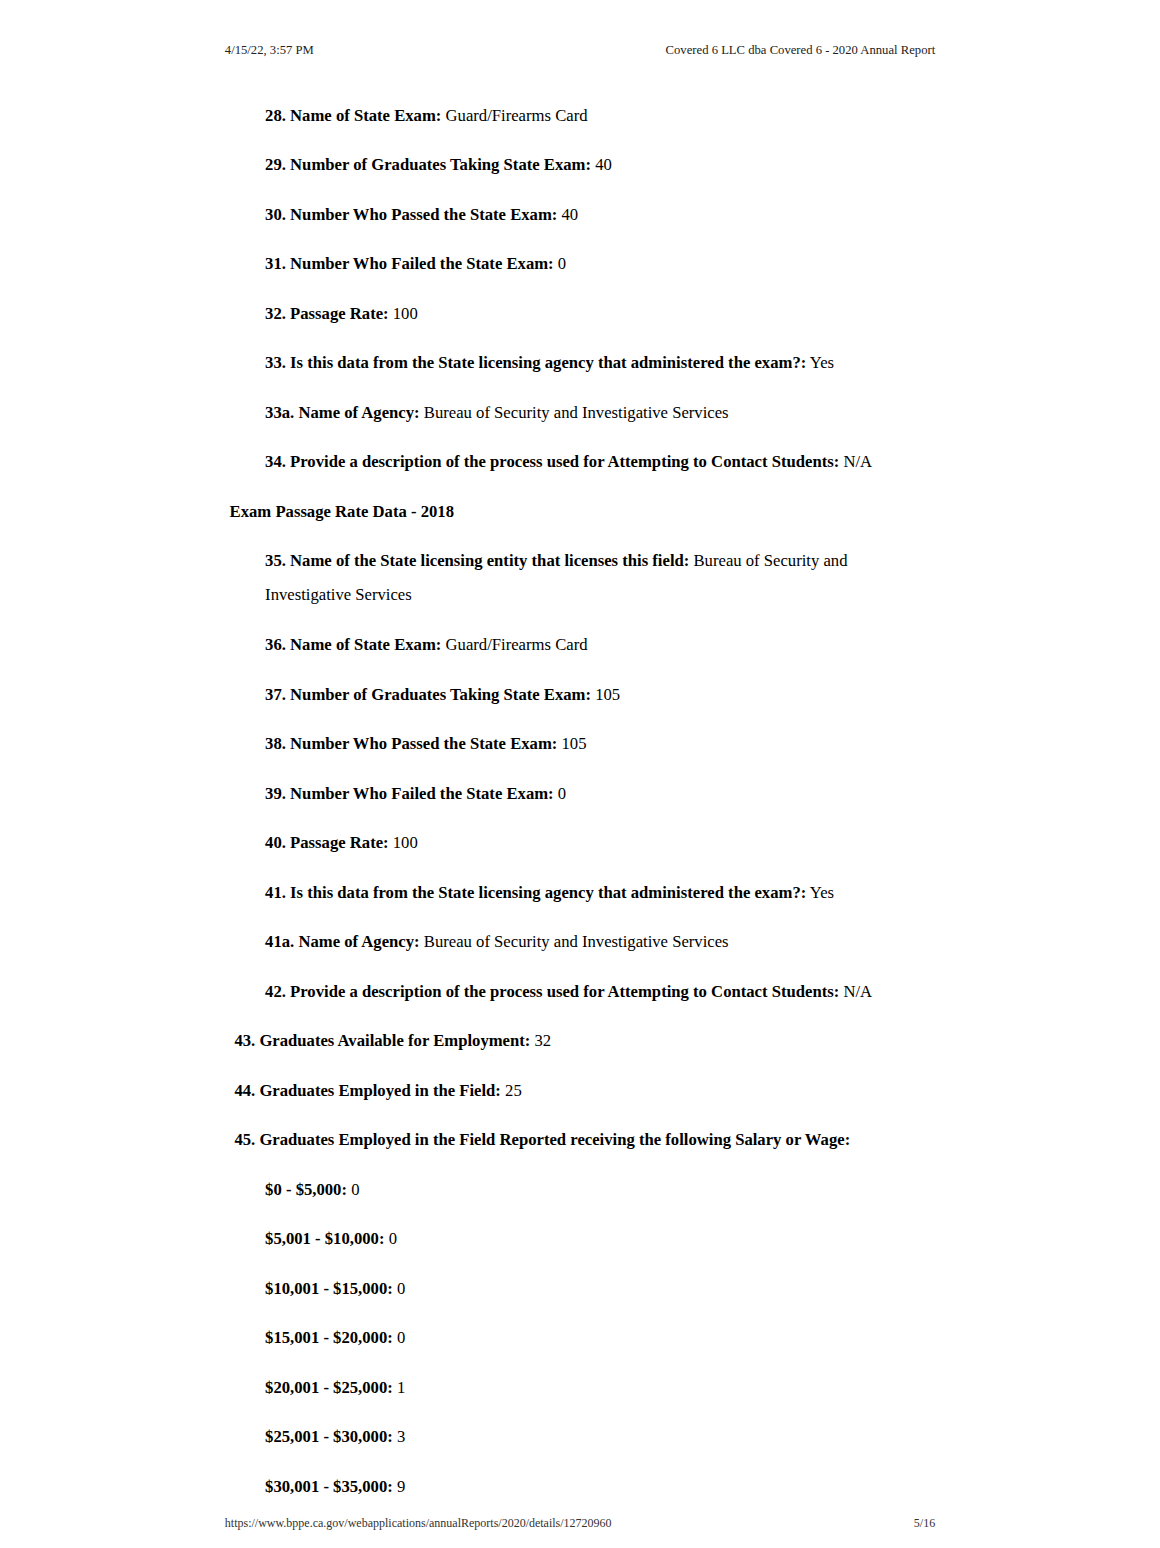4/15/22, 3:57 PM Covered 6 LLC dba Covered 6 - 2020 Annual Report
28. Name of State Exam: Guard/Firearms Card
29. Number of Graduates Taking State Exam: 40
30. Number Who Passed the State Exam: 40
31. Number Who Failed the State Exam: 0
32. Passage Rate: 100
33. Is this data from the State licensing agency that administered the exam?: Yes
33a. Name of Agency: Bureau of Security and Investigative Services
34. Provide a description of the process used for Attempting to Contact Students: N/A
Exam Passage Rate Data - 2018
35. Name of the State licensing entity that licenses this field: Bureau of Security and Investigative Services
36. Name of State Exam: Guard/Firearms Card
37. Number of Graduates Taking State Exam: 105
38. Number Who Passed the State Exam: 105
39. Number Who Failed the State Exam: 0
40. Passage Rate: 100
41. Is this data from the State licensing agency that administered the exam?: Yes
41a. Name of Agency: Bureau of Security and Investigative Services
42. Provide a description of the process used for Attempting to Contact Students: N/A
43. Graduates Available for Employment: 32
44. Graduates Employed in the Field: 25
45. Graduates Employed in the Field Reported receiving the following Salary or Wage:
$0 - $5,000: 0
$5,001 - $10,000: 0
$10,001 - $15,000: 0
$15,001 - $20,000: 0
$20,001 - $25,000: 1
$25,001 - $30,000: 3
$30,001 - $35,000: 9
https://www.bppe.ca.gov/webapplications/annualReports/2020/details/12720960 5/16